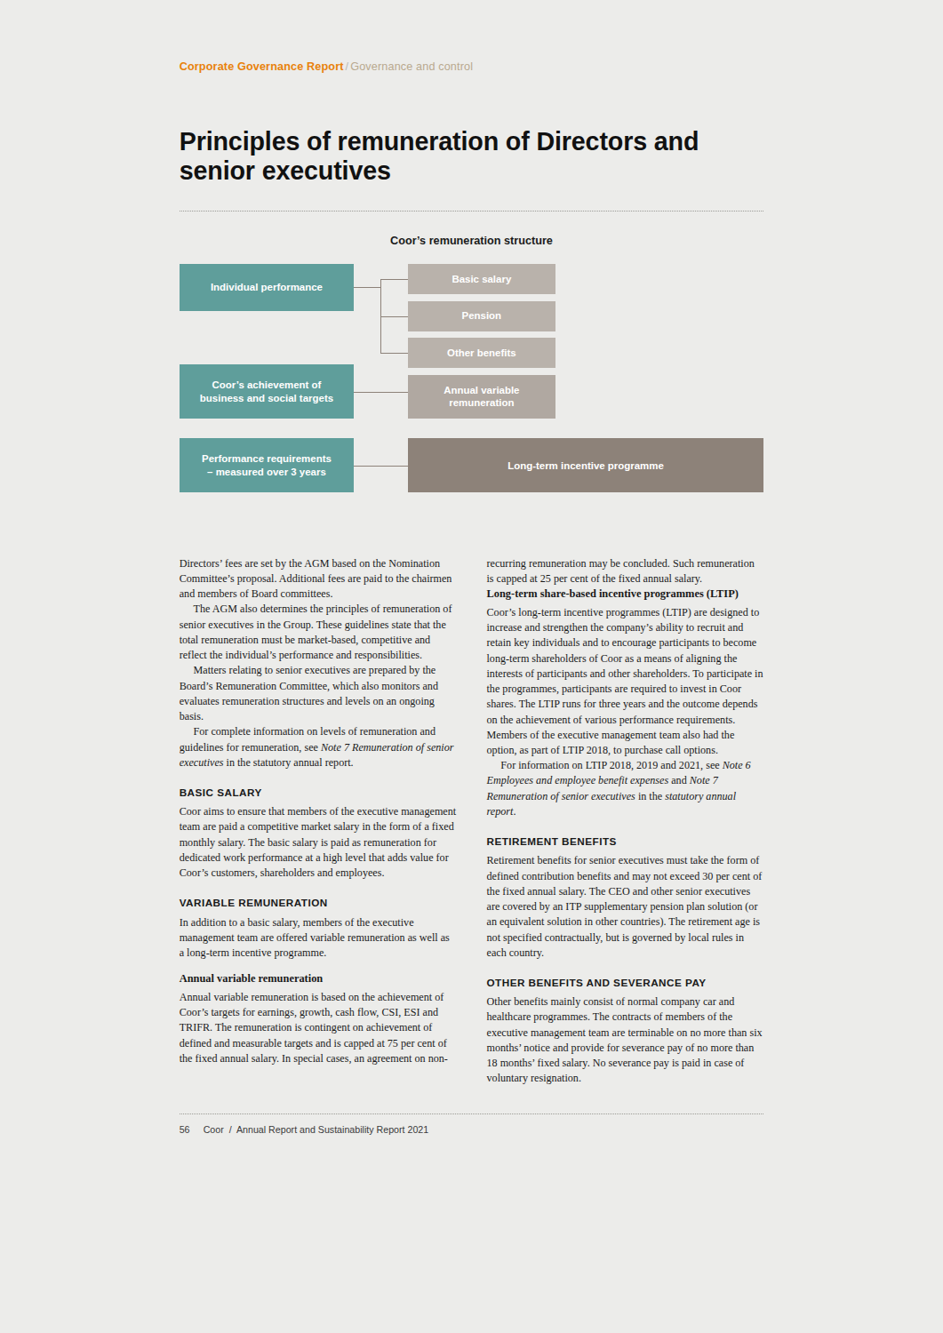Corporate Governance Report/Governance and control
Principles of remuneration of Directors and
senior executives
Coor’s remuneration structure
Individual performance
Coor’s achievement of
business and social targets
Performance requirements
– measured over 3 years
Basic salary
Pension
Other benefits
Annual variable
remuneration
Long-term incentive programme
Directors’ fees are set by the AGM based on the Nomination Committee’s proposal. Additional fees are paid to the chairmen and members of Board committees.
The AGM also determines the principles of remuneration of senior executives in the Group. These guidelines state that the total remuneration must be market-based, competitive and reflect the individual’s performance and responsibilities.
Matters relating to senior executives are prepared by the Board’s Remuneration Committee, which also monitors and evaluates remuneration structures and levels on an ongoing basis.
For complete information on levels of remuneration and guidelines for remuneration, see Note 7 Remuneration of senior executives in the statutory annual report.
BASIC SALARY
Coor aims to ensure that members of the executive management team are paid a competitive market salary in the form of a fixed monthly salary. The basic salary is paid as remuneration for dedicated work performance at a high level that adds value for Coor’s customers, shareholders and employees.
VARIABLE REMUNERATION
In addition to a basic salary, members of the executive management team are offered variable remuneration as well as a long-term incentive programme.
Annual variable remuneration
Annual variable remuneration is based on the achievement of Coor’s targets for earnings, growth, cash flow, CSI, ESI and TRIFR. The remuneration is contingent on achievement of defined and measurable targets and is capped at 75 per cent of the fixed annual salary. In special cases, an agreement on non-recurring remuneration may be concluded. Such remuneration is capped at 25 per cent of the fixed annual salary.
Long-term share-based incentive programmes (LTIP)
Coor’s long-term incentive programmes (LTIP) are designed to increase and strengthen the company’s ability to recruit and retain key individuals and to encourage participants to become long-term shareholders of Coor as a means of aligning the interests of participants and other shareholders. To participate in the programmes, participants are required to invest in Coor shares. The LTIP runs for three years and the outcome depends on the achievement of various performance requirements. Members of the executive management team also had the option, as part of LTIP 2018, to purchase call options.
For information on LTIP 2018, 2019 and 2021, see Note 6 Employees and employee benefit expenses and Note 7 Remuneration of senior executives in the statutory annual report.
RETIREMENT BENEFITS
Retirement benefits for senior executives must take the form of defined contribution benefits and may not exceed 30 per cent of the fixed annual salary. The CEO and other senior executives are covered by an ITP supplementary pension plan solution (or an equivalent solution in other countries). The retirement age is not specified contractually, but is governed by local rules in each country.
OTHER BENEFITS AND SEVERANCE PAY
Other benefits mainly consist of normal company car and healthcare programmes. The contracts of members of the executive management team are terminable on no more than six months’ notice and provide for severance pay of no more than 18 months’ fixed salary. No severance pay is paid in case of voluntary resignation.
56 Coor / Annual Report and Sustainability Report 2021